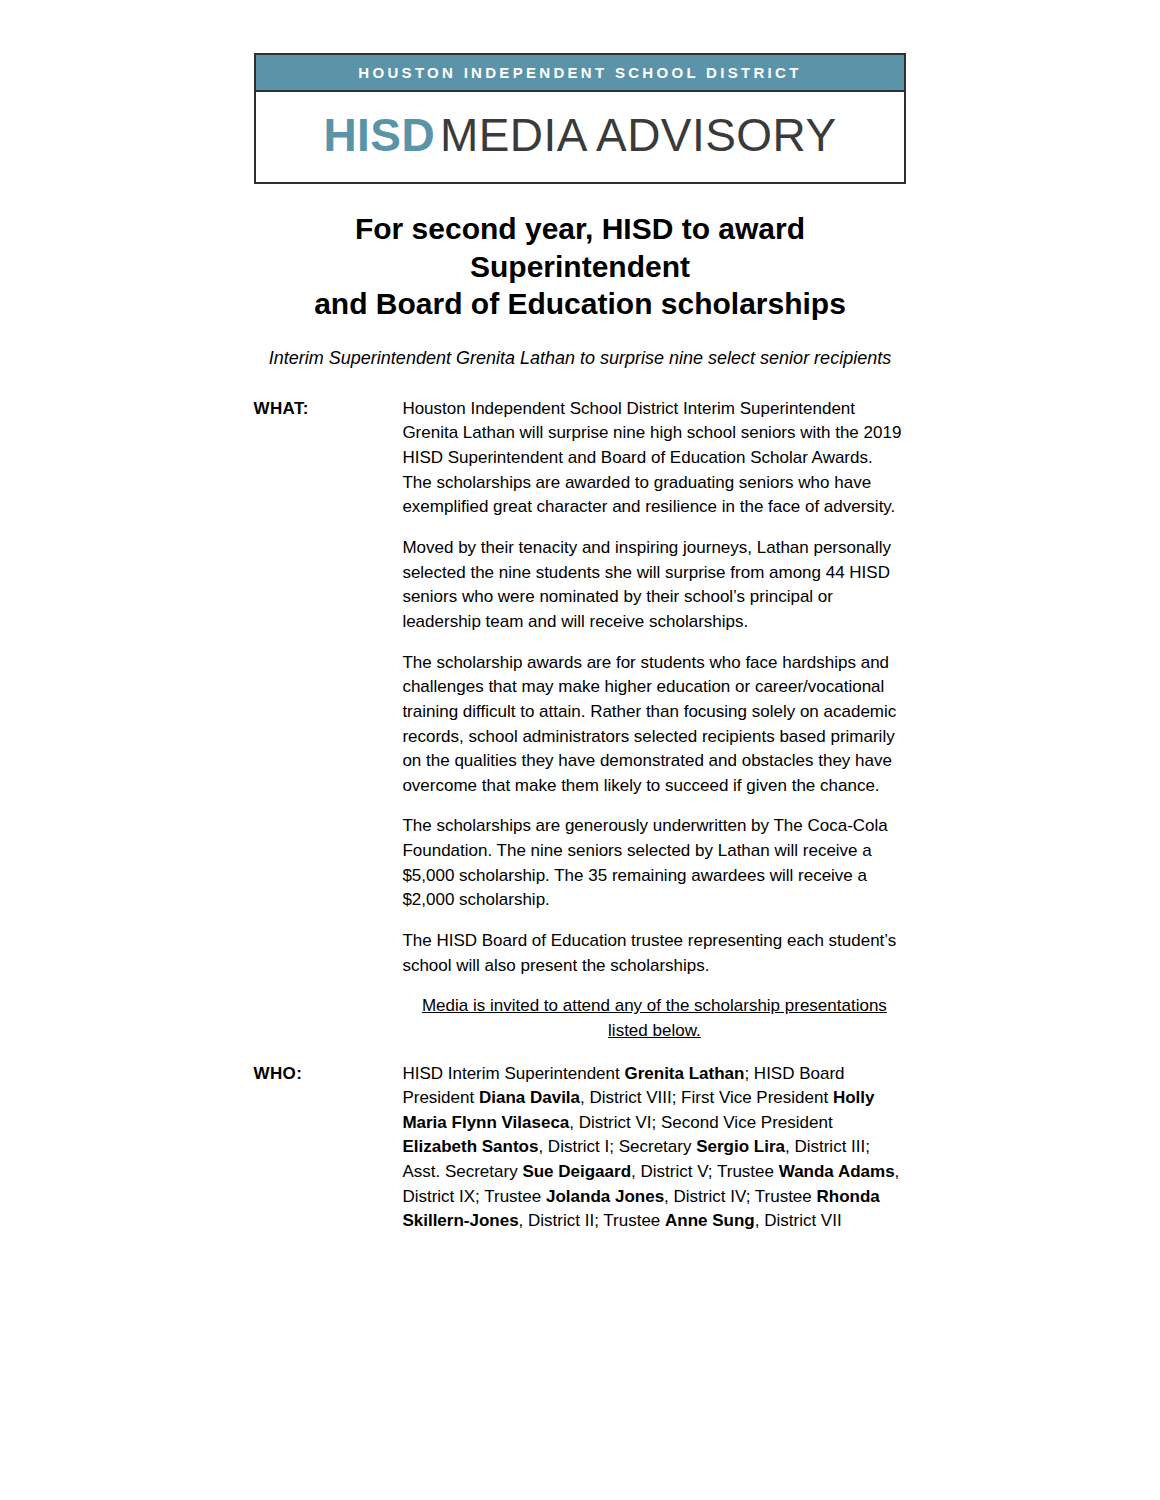Houston Independent School District
HISD MEDIA ADVISORY
For second year, HISD to award Superintendent
and Board of Education scholarships
Interim Superintendent Grenita Lathan to surprise nine select senior recipients
WHAT:
Houston Independent School District Interim Superintendent Grenita Lathan will surprise nine high school seniors with the 2019 HISD Superintendent and Board of Education Scholar Awards.
The scholarships are awarded to graduating seniors who have exemplified great character and resilience in the face of adversity.
Moved by their tenacity and inspiring journeys, Lathan personally selected the nine students she will surprise from among 44 HISD seniors who were nominated by their school’s principal or leadership team and will receive scholarships.
The scholarship awards are for students who face hardships and challenges that may make higher education or career/vocational training difficult to attain. Rather than focusing solely on academic records, school administrators selected recipients based primarily on the qualities they have demonstrated and obstacles they have overcome that make them likely to succeed if given the chance.
The scholarships are generously underwritten by The Coca-Cola Foundation. The nine seniors selected by Lathan will receive a $5,000 scholarship. The 35 remaining awardees will receive a $2,000 scholarship.
The HISD Board of Education trustee representing each student’s school will also present the scholarships.
Media is invited to attend any of the scholarship presentations listed below.
WHO:
HISD Interim Superintendent Grenita Lathan; HISD Board President Diana Davila, District VIII; First Vice President Holly Maria Flynn Vilaseca, District VI; Second Vice President Elizabeth Santos, District I; Secretary Sergio Lira, District III; Asst. Secretary Sue Deigaard, District V; Trustee Wanda Adams, District IX; Trustee Jolanda Jones, District IV; Trustee Rhonda Skillern-Jones, District II; Trustee Anne Sung, District VII